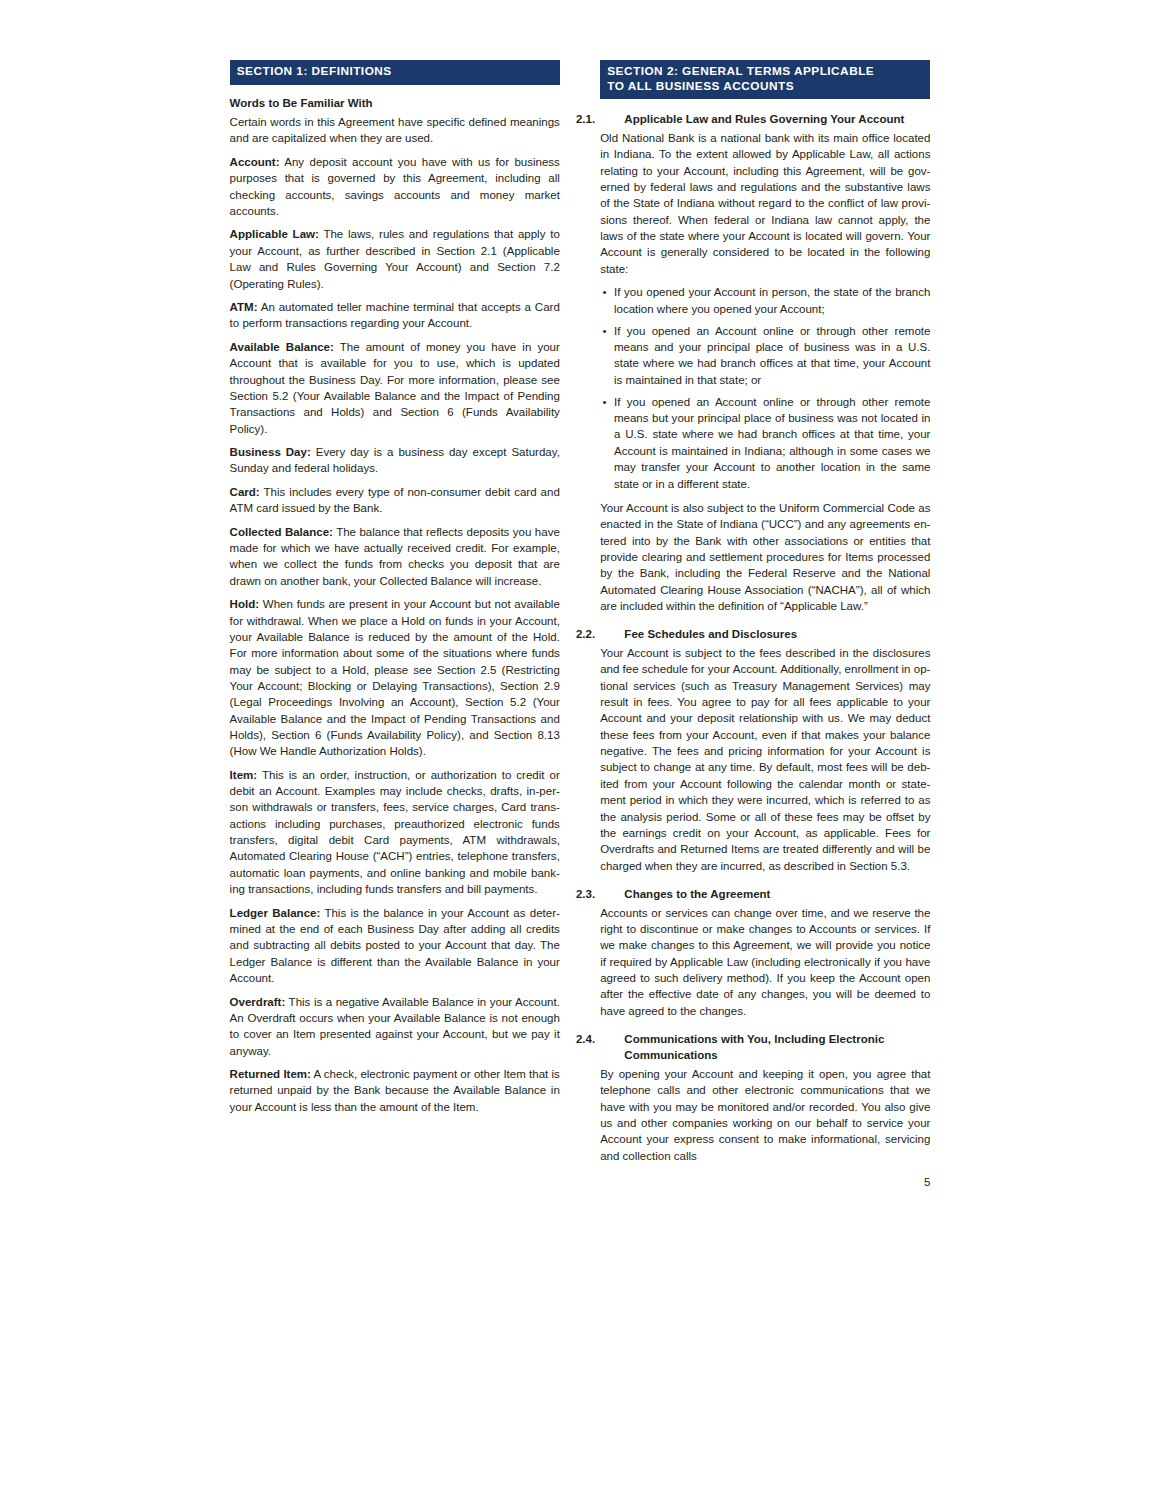Section 1: Definitions
Words to Be Familiar With
Certain words in this Agreement have specific defined meanings and are capitalized when they are used.
Account: Any deposit account you have with us for business purposes that is governed by this Agreement, including all checking accounts, savings accounts and money market accounts.
Applicable Law: The laws, rules and regulations that apply to your Account, as further described in Section 2.1 (Applicable Law and Rules Governing Your Account) and Section 7.2 (Operating Rules).
ATM: An automated teller machine terminal that accepts a Card to perform transactions regarding your Account.
Available Balance: The amount of money you have in your Account that is available for you to use, which is updated throughout the Business Day. For more information, please see Section 5.2 (Your Available Balance and the Impact of Pending Transactions and Holds) and Section 6 (Funds Availability Policy).
Business Day: Every day is a business day except Saturday, Sunday and federal holidays.
Card: This includes every type of non-consumer debit card and ATM card issued by the Bank.
Collected Balance: The balance that reflects deposits you have made for which we have actually received credit. For example, when we collect the funds from checks you deposit that are drawn on another bank, your Collected Balance will increase.
Hold: When funds are present in your Account but not available for withdrawal. When we place a Hold on funds in your Account, your Available Balance is reduced by the amount of the Hold. For more information about some of the situations where funds may be subject to a Hold, please see Section 2.5 (Restricting Your Account; Blocking or Delaying Transactions), Section 2.9 (Legal Proceedings Involving an Account), Section 5.2 (Your Available Balance and the Impact of Pending Transactions and Holds), Section 6 (Funds Availability Policy), and Section 8.13 (How We Handle Authorization Holds).
Item: This is an order, instruction, or authorization to credit or debit an Account. Examples may include checks, drafts, in-person withdrawals or transfers, fees, service charges, Card transactions including purchases, preauthorized electronic funds transfers, digital debit Card payments, ATM withdrawals, Automated Clearing House (“ACH”) entries, telephone transfers, automatic loan payments, and online banking and mobile banking transactions, including funds transfers and bill payments.
Ledger Balance: This is the balance in your Account as determined at the end of each Business Day after adding all credits and subtracting all debits posted to your Account that day. The Ledger Balance is different than the Available Balance in your Account.
Overdraft: This is a negative Available Balance in your Account. An Overdraft occurs when your Available Balance is not enough to cover an Item presented against your Account, but we pay it anyway.
Returned Item: A check, electronic payment or other Item that is returned unpaid by the Bank because the Available Balance in your Account is less than the amount of the Item.
Section 2: General Terms Applicable
to All Business Accounts
2.1. Applicable Law and Rules Governing Your Account
Old National Bank is a national bank with its main office located in Indiana. To the extent allowed by Applicable Law, all actions relating to your Account, including this Agreement, will be governed by federal laws and regulations and the substantive laws of the State of Indiana without regard to the conflict of law provisions thereof. When federal or Indiana law cannot apply, the laws of the state where your Account is located will govern. Your Account is generally considered to be located in the following state:
If you opened your Account in person, the state of the branch location where you opened your Account;
If you opened an Account online or through other remote means and your principal place of business was in a U.S. state where we had branch offices at that time, your Account is maintained in that state; or
If you opened an Account online or through other remote means but your principal place of business was not located in a U.S. state where we had branch offices at that time, your Account is maintained in Indiana; although in some cases we may transfer your Account to another location in the same state or in a different state.
Your Account is also subject to the Uniform Commercial Code as enacted in the State of Indiana (“UCC”) and any agreements entered into by the Bank with other associations or entities that provide clearing and settlement procedures for Items processed by the Bank, including the Federal Reserve and the National Automated Clearing House Association (“NACHA”), all of which are included within the definition of “Applicable Law.”
2.2. Fee Schedules and Disclosures
Your Account is subject to the fees described in the disclosures and fee schedule for your Account. Additionally, enrollment in optional services (such as Treasury Management Services) may result in fees. You agree to pay for all fees applicable to your Account and your deposit relationship with us. We may deduct these fees from your Account, even if that makes your balance negative. The fees and pricing information for your Account is subject to change at any time. By default, most fees will be debited from your Account following the calendar month or statement period in which they were incurred, which is referred to as the analysis period. Some or all of these fees may be offset by the earnings credit on your Account, as applicable. Fees for Overdrafts and Returned Items are treated differently and will be charged when they are incurred, as described in Section 5.3.
2.3. Changes to the Agreement
Accounts or services can change over time, and we reserve the right to discontinue or make changes to Accounts or services. If we make changes to this Agreement, we will provide you notice if required by Applicable Law (including electronically if you have agreed to such delivery method). If you keep the Account open after the effective date of any changes, you will be deemed to have agreed to the changes.
2.4. Communications with You, Including Electronic Communications
By opening your Account and keeping it open, you agree that telephone calls and other electronic communications that we have with you may be monitored and/or recorded. You also give us and other companies working on our behalf to service your Account your express consent to make informational, servicing and collection calls
5